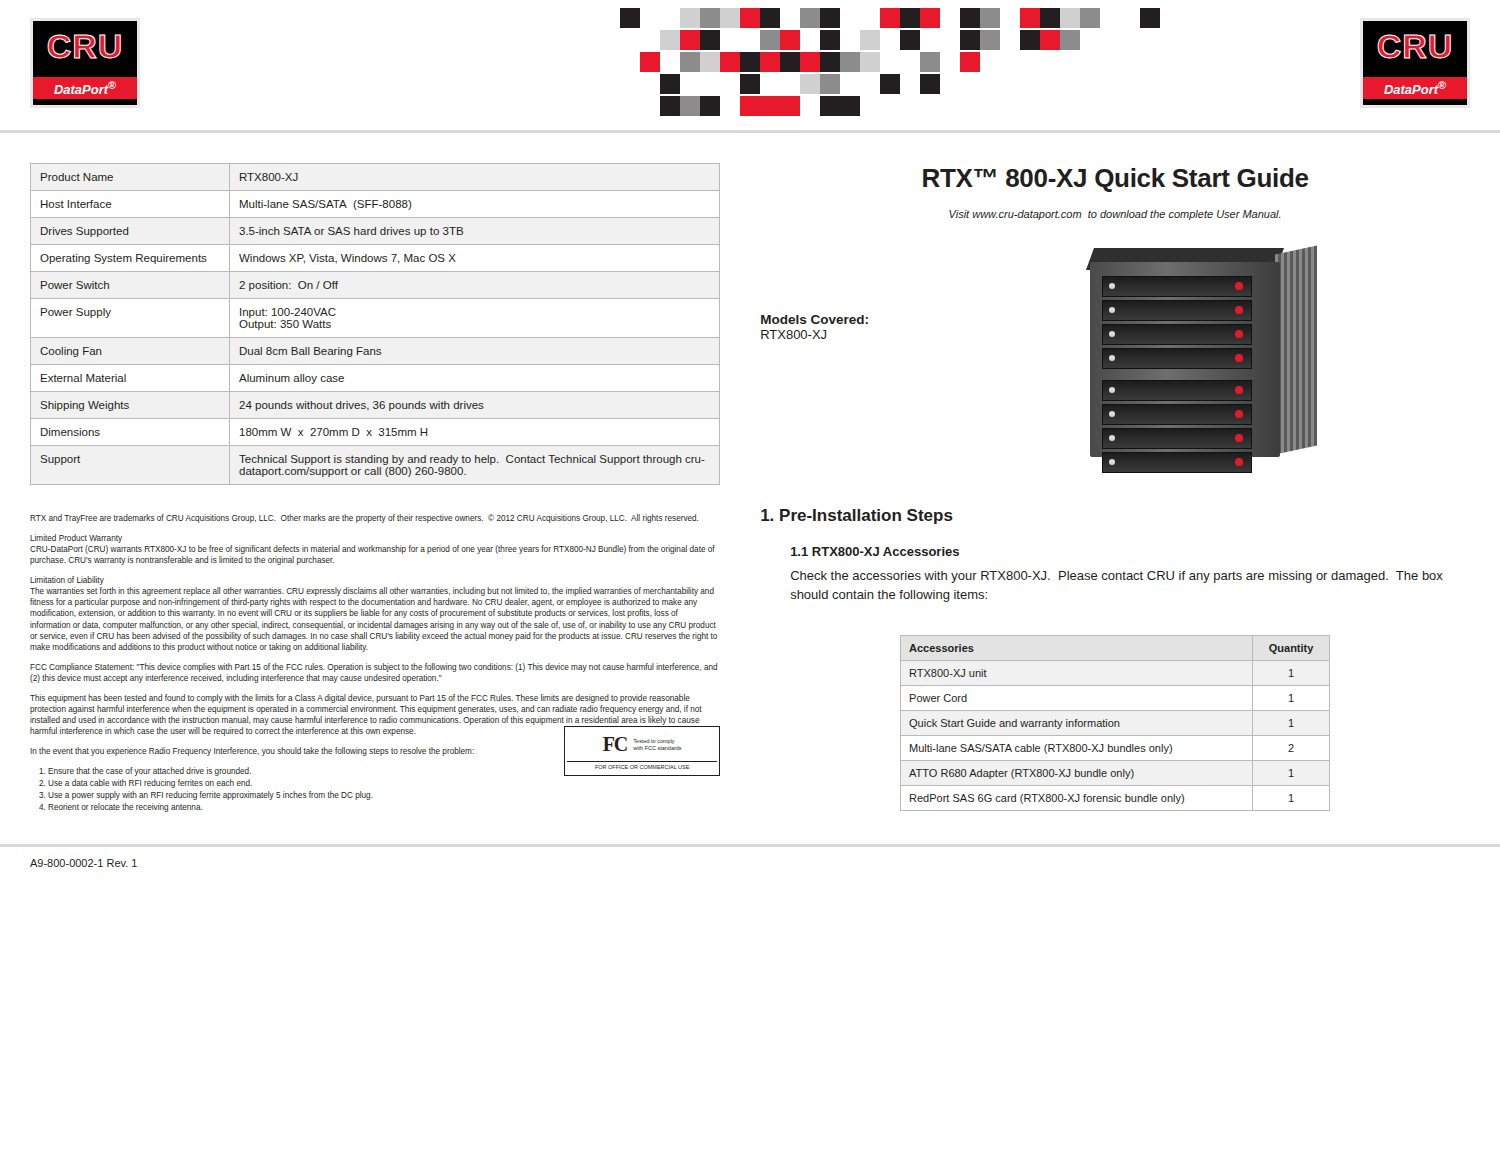CRU
DataPort®
CRU
DataPort®
| Product Name | RTX800-XJ |
| Host Interface | Multi-lane SAS/SATA (SFF-8088) |
| Drives Supported | 3.5-inch SATA or SAS hard drives up to 3TB |
| Operating System Requirements | Windows XP, Vista, Windows 7, Mac OS X |
| Power Switch | 2 position: On / Off |
| Power Supply | Input: 100-240VAC Output: 350 Watts |
| Cooling Fan | Dual 8cm Ball Bearing Fans |
| External Material | Aluminum alloy case |
| Shipping Weights | 24 pounds without drives, 36 pounds with drives |
| Dimensions | 180mm W x 270mm D x 315mm H |
| Support | Technical Support is standing by and ready to help. Contact Technical Support through cru-dataport.com/support or call (800) 260-9800. |
RTX and TrayFree are trademarks of CRU Acquisitions Group, LLC. Other marks are the property of their respective owners. © 2012 CRU Acquisitions Group, LLC. All rights reserved.
Limited Product Warranty
CRU-DataPort (CRU) warrants RTX800-XJ to be free of significant defects in material and workmanship for a period of one year (three years for RTX800-NJ Bundle) from the original date of purchase. CRU's warranty is nontransferable and is limited to the original purchaser.
Limitation of Liability
The warranties set forth in this agreement replace all other warranties. CRU expressly disclaims all other warranties, including but not limited to, the implied warranties of merchantability and fitness for a particular purpose and non-infringement of third-party rights with respect to the documentation and hardware. No CRU dealer, agent, or employee is authorized to make any modification, extension, or addition to this warranty. In no event will CRU or its suppliers be liable for any costs of procurement of substitute products or services, lost profits, loss of information or data, computer malfunction, or any other special, indirect, consequential, or incidental damages arising in any way out of the sale of, use of, or inability to use any CRU product or service, even if CRU has been advised of the possibility of such damages. In no case shall CRU's liability exceed the actual money paid for the products at issue. CRU reserves the right to make modifications and additions to this product without notice or taking on additional liability.
FCC Compliance Statement: "This device complies with Part 15 of the FCC rules. Operation is subject to the following two conditions: (1) This device may not cause harmful interference, and (2) this device must accept any interference received, including interference that may cause undesired operation."
This equipment has been tested and found to comply with the limits for a Class A digital device, pursuant to Part 15 of the FCC Rules. These limits are designed to provide reasonable protection against harmful interference when the equipment is operated in a commercial environment. This equipment generates, uses, and can radiate radio frequency energy and, if not installed and used in accordance with the instruction manual, may cause harmful interference to radio communications. Operation of this equipment in a residential area is likely to cause harmful interference in which case the user will be required to correct the interference at this own expense.
In the event that you experience Radio Frequency Interference, you should take the following steps to resolve the problem:
FC Tested to comply
with FCC standards
FOR OFFICE OR COMMERCIAL USE
Ensure that the case of your attached drive is grounded.
Use a data cable with RFI reducing ferrites on each end.
Use a power supply with an RFI reducing ferrite approximately 5 inches from the DC plug.
Reorient or relocate the receiving antenna.
RTX™ 800-XJ Quick Start Guide
Visit www.cru-dataport.com to download the complete User Manual.
Models Covered:
RTX800-XJ
1. Pre-Installation Steps
1.1 RTX800-XJ Accessories
Check the accessories with your RTX800-XJ. Please contact CRU if any parts are missing or damaged. The box should contain the following items:
| Accessories | Quantity |
| --- | --- |
| RTX800-XJ unit | 1 |
| Power Cord | 1 |
| Quick Start Guide and warranty information | 1 |
| Multi-lane SAS/SATA cable (RTX800-XJ bundles only) | 2 |
| ATTO R680 Adapter (RTX800-XJ bundle only) | 1 |
| RedPort SAS 6G card (RTX800-XJ forensic bundle only) | 1 |
A9-800-0002-1 Rev. 1